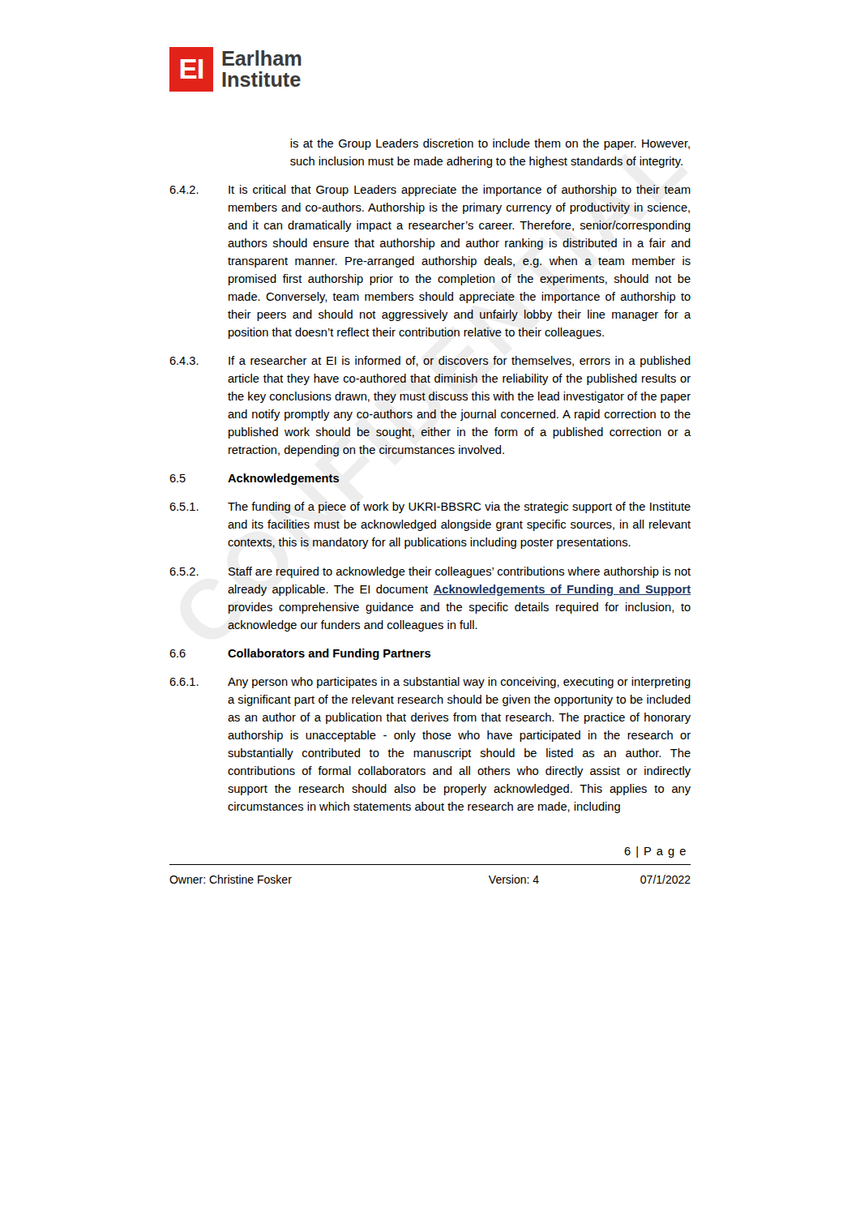| EI | Earlham Institute |
CONFIDENTIAL
is at the Group Leaders discretion to include them on the paper. However, such inclusion must be made adhering to the highest standards of integrity.
| 6.4.2. | It is critical that Group Leaders appreciate the importance of authorship to their team members and co-authors. Authorship is the primary currency of productivity in science, and it can dramatically impact a researcher’s career. Therefore, senior/corresponding authors should ensure that authorship and author ranking is distributed in a fair and transparent manner. Pre-arranged authorship deals, e.g. when a team member is promised first authorship prior to the completion of the experiments, should not be made. Conversely, team members should appreciate the importance of authorship to their peers and should not aggressively and unfairly lobby their line manager for a position that doesn’t reflect their contribution relative to their colleagues. |
| 6.4.3. | If a researcher at EI is informed of, or discovers for themselves, errors in a published article that they have co-authored that diminish the reliability of the published results or the key conclusions drawn, they must discuss this with the lead investigator of the paper and notify promptly any co-authors and the journal concerned. A rapid correction to the published work should be sought, either in the form of a published correction or a retraction, depending on the circumstances involved. |
| 6.5 | Acknowledgements |
| 6.5.1. | The funding of a piece of work by UKRI-BBSRC via the strategic support of the Institute and its facilities must be acknowledged alongside grant specific sources, in all relevant contexts, this is mandatory for all publications including poster presentations. |
| 6.5.2. | Staff are required to acknowledge their colleagues’ contributions where authorship is not already applicable. The EI document Acknowledgements of Funding and Support provides comprehensive guidance and the specific details required for inclusion, to acknowledge our funders and colleagues in full. |
| 6.6 | Collaborators and Funding Partners |
| 6.6.1. | Any person who participates in a substantial way in conceiving, executing or interpreting a significant part of the relevant research should be given the opportunity to be included as an author of a publication that derives from that research. The practice of honorary authorship is unacceptable - only those who have participated in the research or substantially contributed to the manuscript should be listed as an author. The contributions of formal collaborators and all others who directly assist or indirectly support the research should also be properly acknowledged. This applies to any circumstances in which statements about the research are made, including |
6 | P a g e
| Owner: Christine Fosker | Version: 4 | 07/1/2022 |